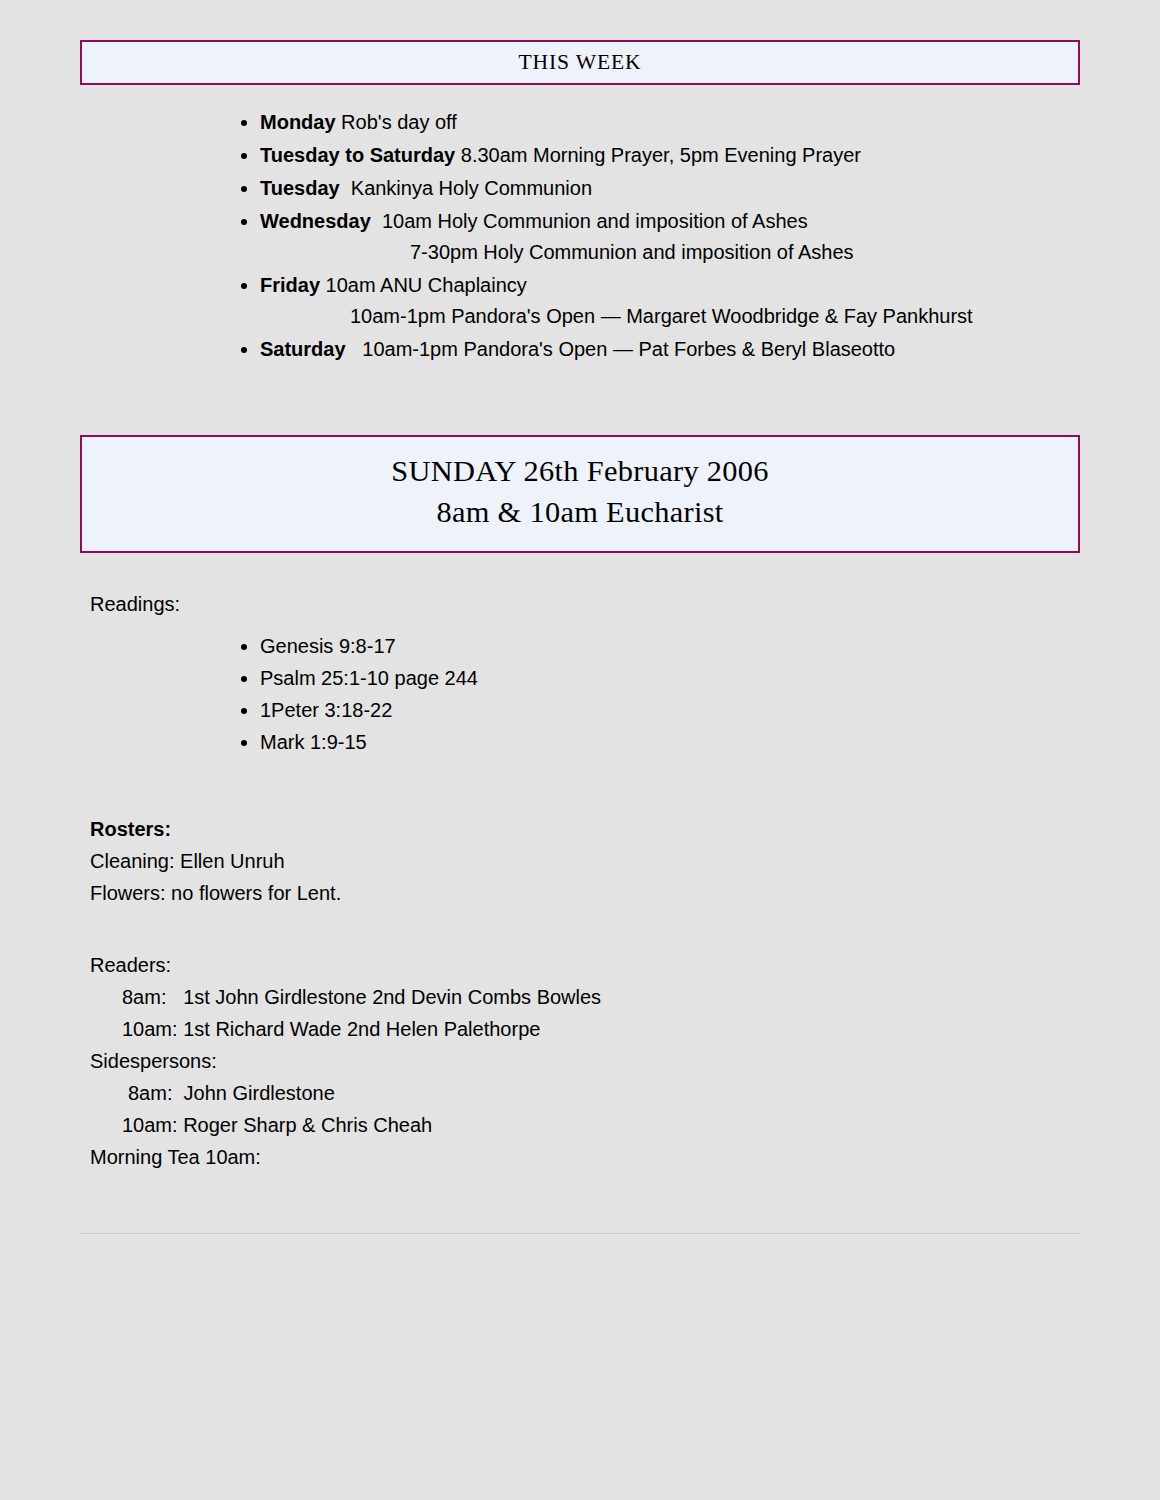THIS WEEK
Monday Rob's day off
Tuesday to Saturday 8.30am Morning Prayer, 5pm Evening Prayer
Tuesday Kankinya Holy Communion
Wednesday 10am Holy Communion and imposition of Ashes 7-30pm Holy Communion and imposition of Ashes
Friday 10am ANU Chaplaincy 10am-1pm Pandora's Open — Margaret Woodbridge & Fay Pankhurst
Saturday 10am-1pm Pandora's Open — Pat Forbes & Beryl Blaseotto
SUNDAY 26th February 2006
8am & 10am Eucharist
Readings:
Genesis 9:8-17
Psalm 25:1-10 page 244
1Peter 3:18-22
Mark 1:9-15
Rosters:
Cleaning: Ellen Unruh
Flowers: no flowers for Lent.
Readers:
8am: 1st John Girdlestone 2nd Devin Combs Bowles 10am: 1st Richard Wade 2nd Helen Palethorpe Sidespersons:
8am: John Girdlestone 10am: Roger Sharp & Chris Cheah Morning Tea 10am: